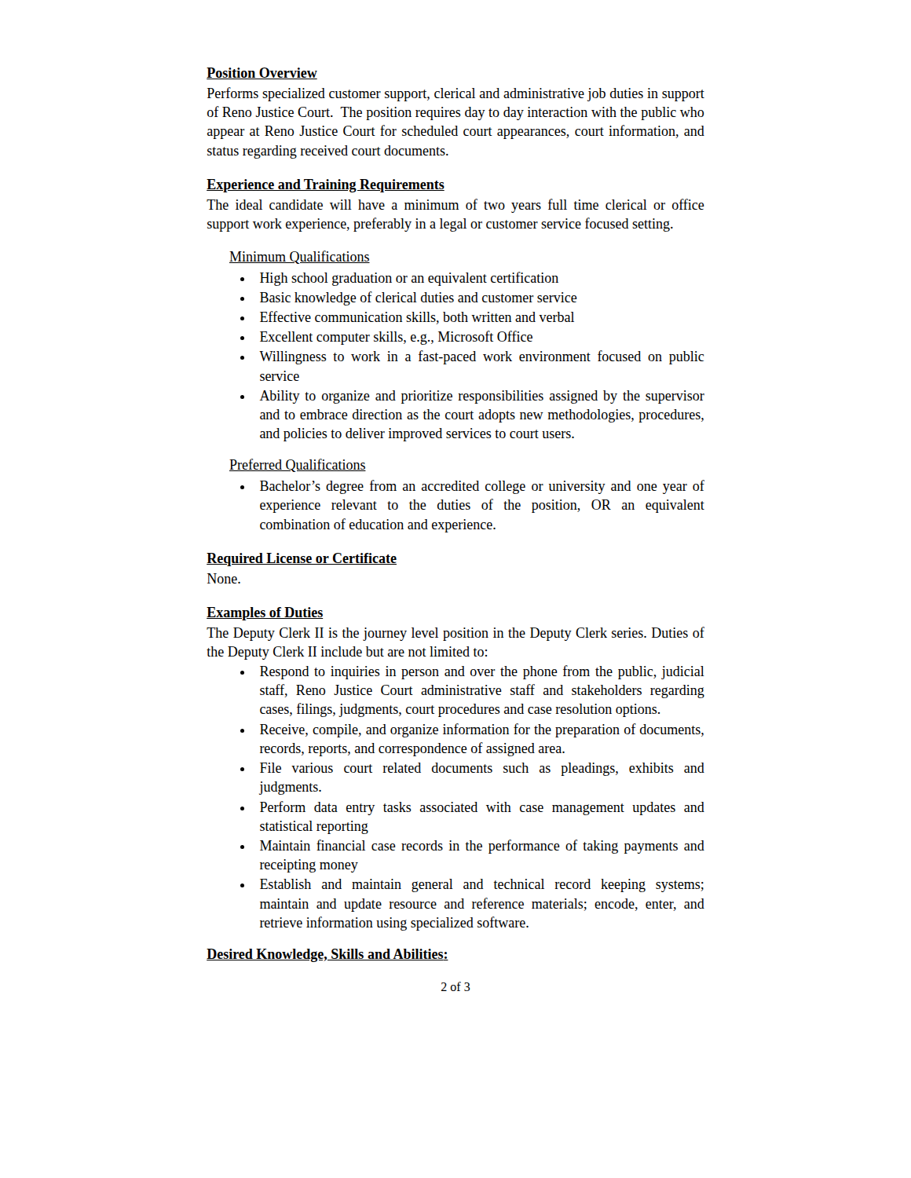Position Overview
Performs specialized customer support, clerical and administrative job duties in support of Reno Justice Court. The position requires day to day interaction with the public who appear at Reno Justice Court for scheduled court appearances, court information, and status regarding received court documents.
Experience and Training Requirements
The ideal candidate will have a minimum of two years full time clerical or office support work experience, preferably in a legal or customer service focused setting.
Minimum Qualifications
High school graduation or an equivalent certification
Basic knowledge of clerical duties and customer service
Effective communication skills, both written and verbal
Excellent computer skills, e.g., Microsoft Office
Willingness to work in a fast-paced work environment focused on public service
Ability to organize and prioritize responsibilities assigned by the supervisor and to embrace direction as the court adopts new methodologies, procedures, and policies to deliver improved services to court users.
Preferred Qualifications
Bachelor’s degree from an accredited college or university and one year of experience relevant to the duties of the position, OR an equivalent combination of education and experience.
Required License or Certificate
None.
Examples of Duties
The Deputy Clerk II is the journey level position in the Deputy Clerk series. Duties of the Deputy Clerk II include but are not limited to:
Respond to inquiries in person and over the phone from the public, judicial staff, Reno Justice Court administrative staff and stakeholders regarding cases, filings, judgments, court procedures and case resolution options.
Receive, compile, and organize information for the preparation of documents, records, reports, and correspondence of assigned area.
File various court related documents such as pleadings, exhibits and judgments.
Perform data entry tasks associated with case management updates and statistical reporting
Maintain financial case records in the performance of taking payments and receipting money
Establish and maintain general and technical record keeping systems; maintain and update resource and reference materials; encode, enter, and retrieve information using specialized software.
Desired Knowledge, Skills and Abilities:
2 of 3